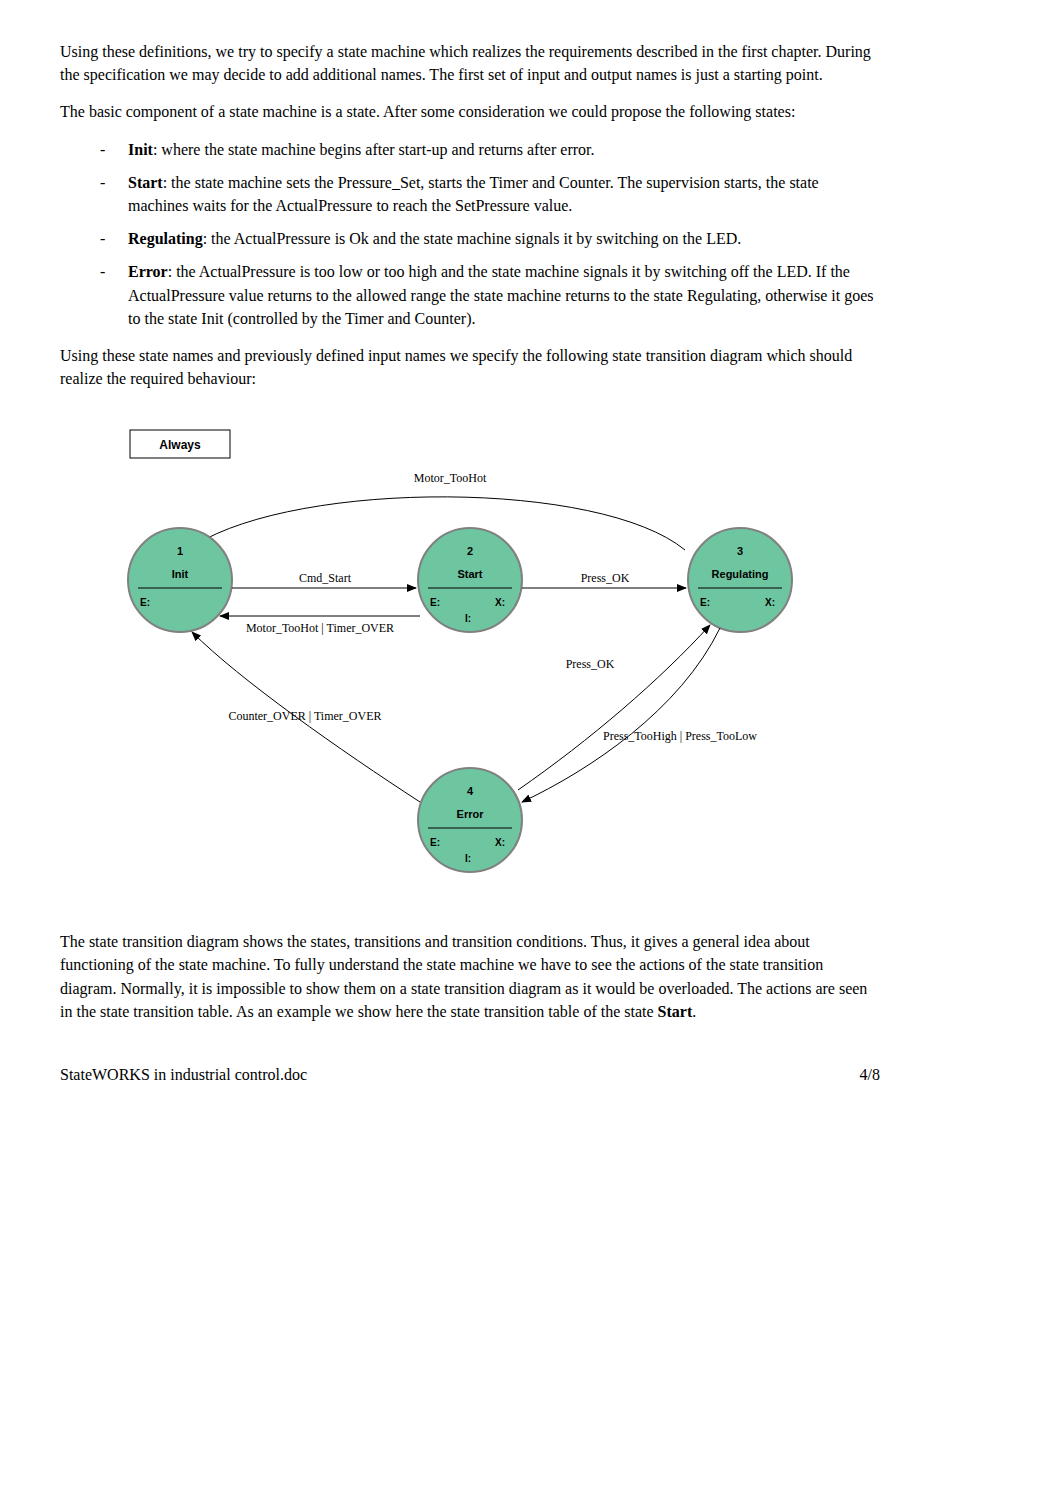Using these definitions, we try to specify a state machine which realizes the requirements described in the first chapter. During the specification we may decide to add additional names. The first set of input and output names is just a starting point.
The basic component of a state machine is a state. After some consideration we could propose the following states:
Init: where the state machine begins after start-up and returns after error.
Start: the state machine sets the Pressure_Set, starts the Timer and Counter. The supervision starts, the state machines waits for the ActualPressure to reach the SetPressure value.
Regulating: the ActualPressure is Ok and the state machine signals it by switching on the LED.
Error: the ActualPressure is too low or too high and the state machine signals it by switching off the LED. If the ActualPressure value returns to the allowed range the state machine returns to the state Regulating, otherwise it goes to the state Init (controlled by the Timer and Counter).
Using these state names and previously defined input names we specify the following state transition diagram which should realize the required behaviour:
Always Motor_TooHot 1 Init E: 2 Start E: X: I: 3 Regulating E: X: 4 Error E: X: I: Cmd_Start Press_OK Motor_TooHot | Timer_OVER Press_TooHigh | Press_TooLow Press_OK Counter_OVER | Timer_OVER
The state transition diagram shows the states, transitions and transition conditions. Thus, it gives a general idea about functioning of the state machine. To fully understand the state machine we have to see the actions of the state transition diagram. Normally, it is impossible to show them on a state transition diagram as it would be overloaded. The actions are seen in the state transition table. As an example we show here the state transition table of the state Start.
StateWORKS in industrial control.doc
4/8